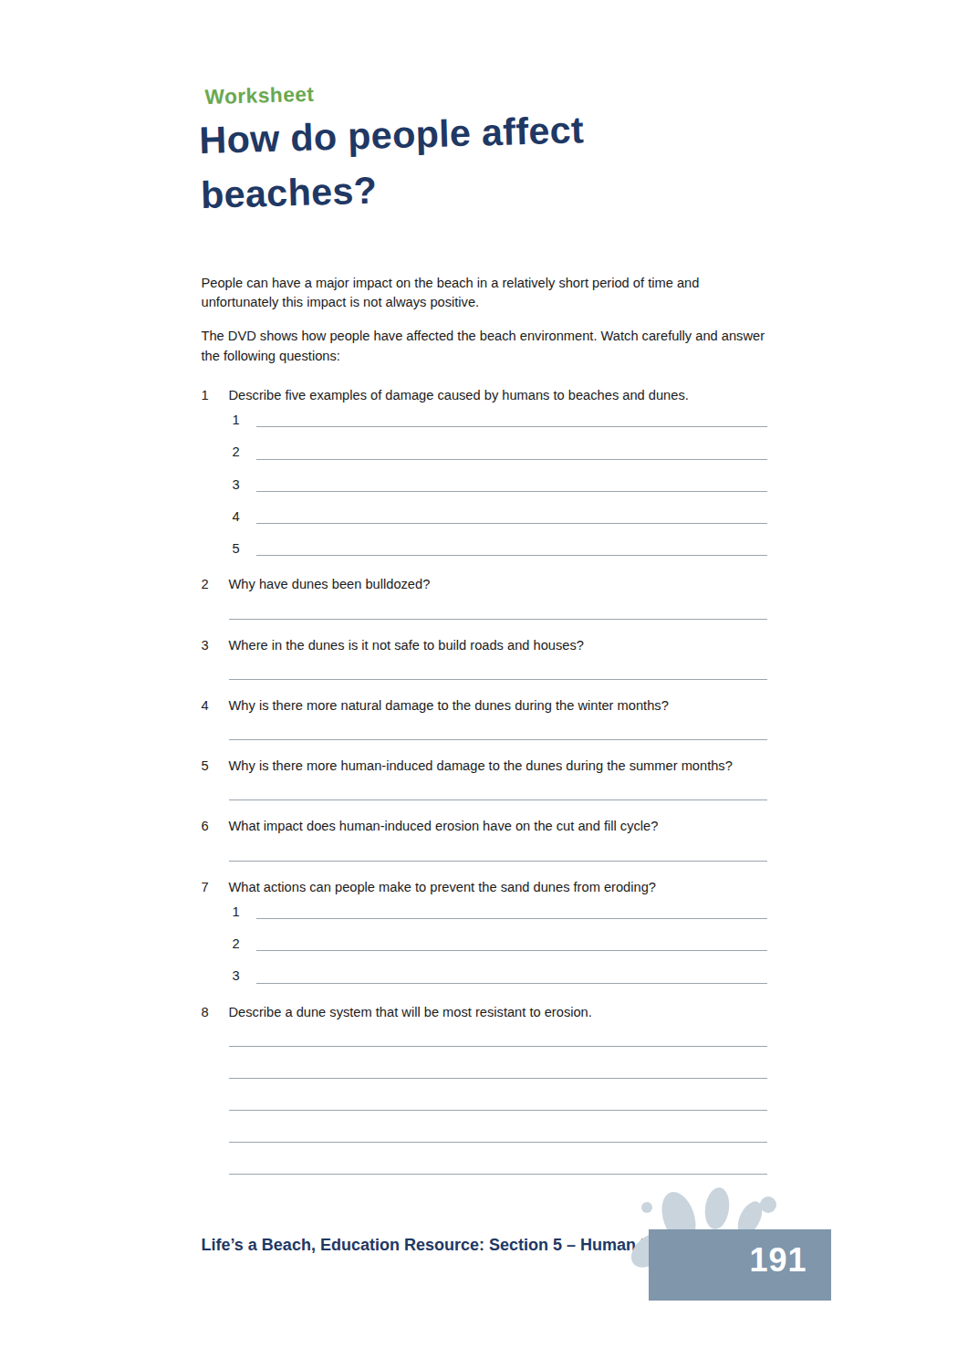Worksheet
How do people affect beaches?
People can have a major impact on the beach in a relatively short period of time and unfortunately this impact is not always positive.
The DVD shows how people have affected the beach environment. Watch carefully and answer the following questions:
Describe five examples of damage caused by humans to beaches and dunes.
Why have dunes been bulldozed?
Where in the dunes is it not safe to build roads and houses?
Why is there more natural damage to the dunes during the winter months?
Why is there more human-induced damage to the dunes during the summer months?
What impact does human-induced erosion have on the cut and fill cycle?
What actions can people make to prevent the sand dunes from eroding?
Describe a dune system that will be most resistant to erosion.
Life’s a Beach, Education Resource: Section 5 – Human Impact
191